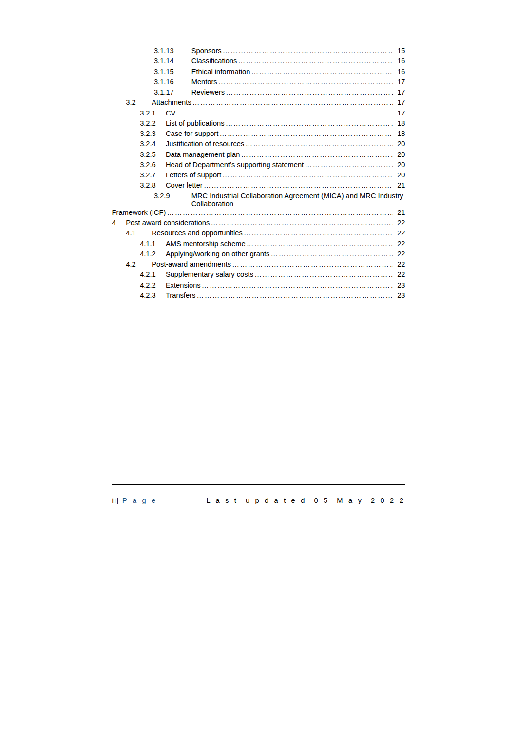3.1.13 Sponsors …………………………………………………………………………… 15
3.1.14 Classifications ……………………………………………………………………… 16
3.1.15 Ethical information …………………………………………………………………… 16
3.1.16 Mentors …………………………………………………………………………… 17
3.1.17 Reviewers ………………………………………………………………………… 17
3.2 Attachments ……………………………………………………………………………… 17
3.2.1 CV ………………………………………………………………………………… 17
3.2.2 List of publications …………………………………………………………………… 18
3.2.3 Case for support ……………………………………………………………………… 18
3.2.4 Justification of resources ……………………………………………………………… 20
3.2.5 Data management plan ………………………………………………………………… 20
3.2.6 Head of Department’s supporting statement ………………………………………… 20
3.2.7 Letters of support ……………………………………………………………………… 20
3.2.8 Cover letter …………………………………………………………………………… 21
3.2.9 MRC Industrial Collaboration Agreement (MICA) and MRC Industry Collaboration
Framework (ICF) ………………………………………………………………………………… 21
4 Post award considerations ………………………………………………………………… 22
4.1 Resources and opportunities …………………………………………………………… 22
4.1.1 AMS mentorship scheme ……………………………………………………………… 22
4.1.2 Applying/working on other grants ………………………………………………………… 22
4.2 Post-award amendments ………………………………………………………………… 22
4.2.1 Supplementary salary costs …………………………………………………………… 22
4.2.2 Extensions ………………………………………………………………………… 23
4.2.3 Transfers …………………………………………………………………………… 23
ii| P a g e
L a s t u p d a t e d 0 5 M a y 2 0 2 2